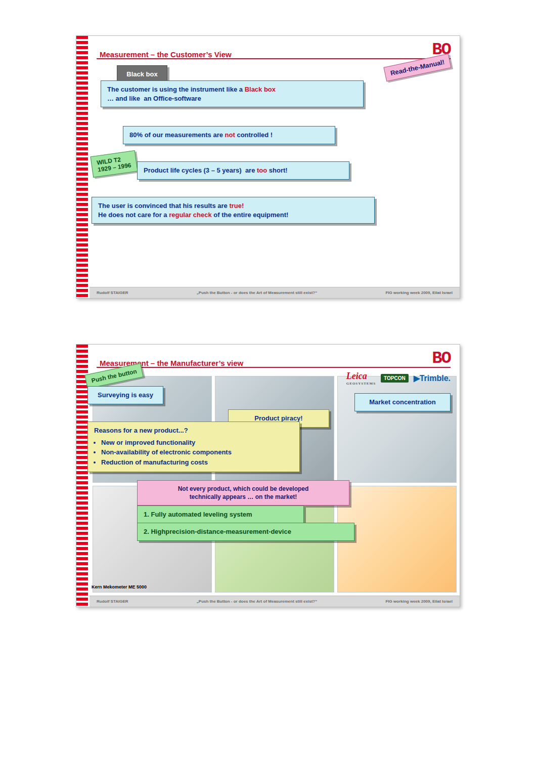BO
Measurement – the Customer’s View
Black box
Read-the-Manual!
The customer is using the instrument like a Black box
… and like an Office-software
80% of our measurements are not controlled !
WILD T2
1929 – 1996
Product life cycles (3 – 5 years) are too short!
The user is convinced that his results are true!
He does not care for a regular check of the entire equipment!
Rudolf STAIGER „Push the Button - or does the Art of Measurement still exist?“ FIG working week 2009, Eilat Israel
BO
Measurement – the Manufacturer’s view
LeicaGEOSYSTEMS
TOPCON
▶Trimble.
Push the button
Surveying is easy
Market concentration
Product piracy!
Reasons for a new product...?
New or improved functionality
Non-availability of electronic components
Reduction of manufacturing costs
Not every product, which could be developed
technically appears … on the market!
1. Fully automated leveling system
2. Highprecision-distance-measurement-device
Kern Mekometer ME 5000
Rudolf STAIGER „Push the Button - or does the Art of Measurement still exist?“ FIG working week 2009, Eilat Israel